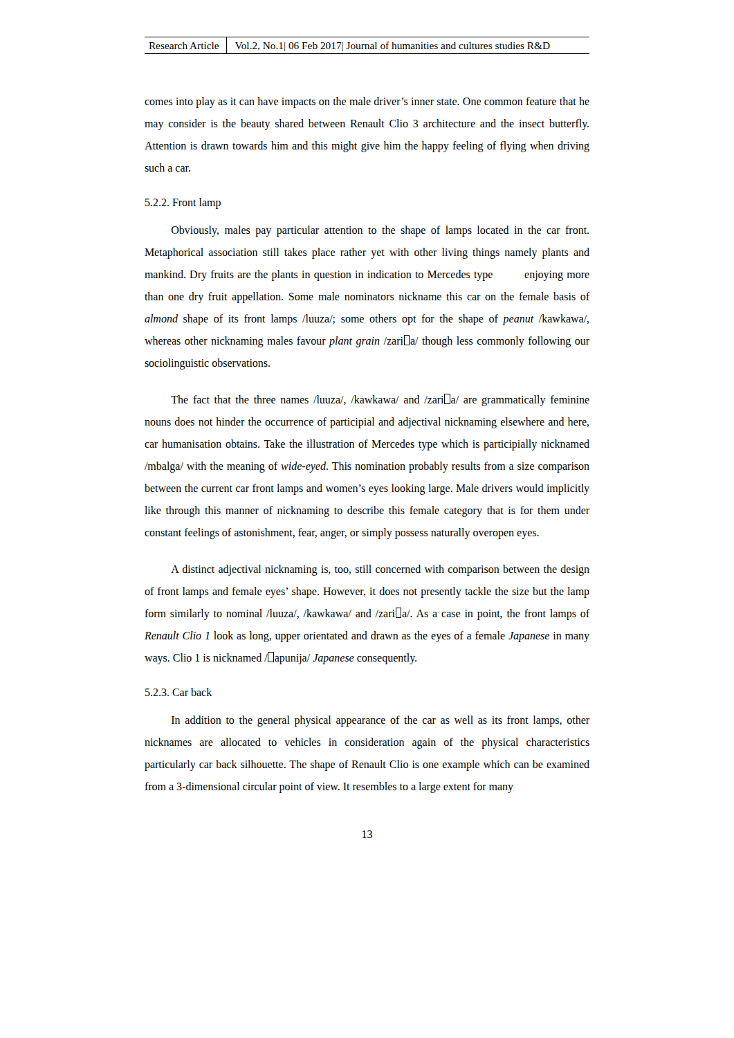Research Article
Vol.2, No.1| 06 Feb 2017| Journal of humanities and cultures studies R&D
comes into play as it can have impacts on the male driver’s inner state. One common feature that he may consider is the beauty shared between Renault Clio 3 architecture and the insect butterfly. Attention is drawn towards him and this might give him the happy feeling of flying when driving such a car.
5.2.2. Front lamp
Obviously, males pay particular attention to the shape of lamps located in the car front. Metaphorical association still takes place rather yet with other living things namely plants and mankind. Dry fruits are the plants in question in indication to Mercedes type enjoying more than one dry fruit appellation. Some male nominators nickname this car on the female basis of almond shape of its front lamps /luuza/; some others opt for the shape of peanut /kawkawa/, whereas other nicknaming males favour plant grain /zari a/ though less commonly following our sociolinguistic observations.
The fact that the three names /luuza/, /kawkawa/ and /zari a/ are grammatically feminine nouns does not hinder the occurrence of participial and adjectival nicknaming elsewhere and here, car humanisation obtains. Take the illustration of Mercedes type which is participially nicknamed /mbalga/ with the meaning of wide-eyed. This nomination probably results from a size comparison between the current car front lamps and women’s eyes looking large. Male drivers would implicitly like through this manner of nicknaming to describe this female category that is for them under constant feelings of astonishment, fear, anger, or simply possess naturally overopen eyes.
A distinct adjectival nicknaming is, too, still concerned with comparison between the design of front lamps and female eyes’ shape. However, it does not presently tackle the size but the lamp form similarly to nominal /luuza/, /kawkawa/ and /zari a/. As a case in point, the front lamps of Renault Clio 1 look as long, upper orientated and drawn as the eyes of a female Japanese in many ways. Clio 1 is nicknamed / apunija/ Japanese consequently.
5.2.3. Car back
In addition to the general physical appearance of the car as well as its front lamps, other nicknames are allocated to vehicles in consideration again of the physical characteristics particularly car back silhouette. The shape of Renault Clio is one example which can be examined from a 3-dimensional circular point of view. It resembles to a large extent for many
13